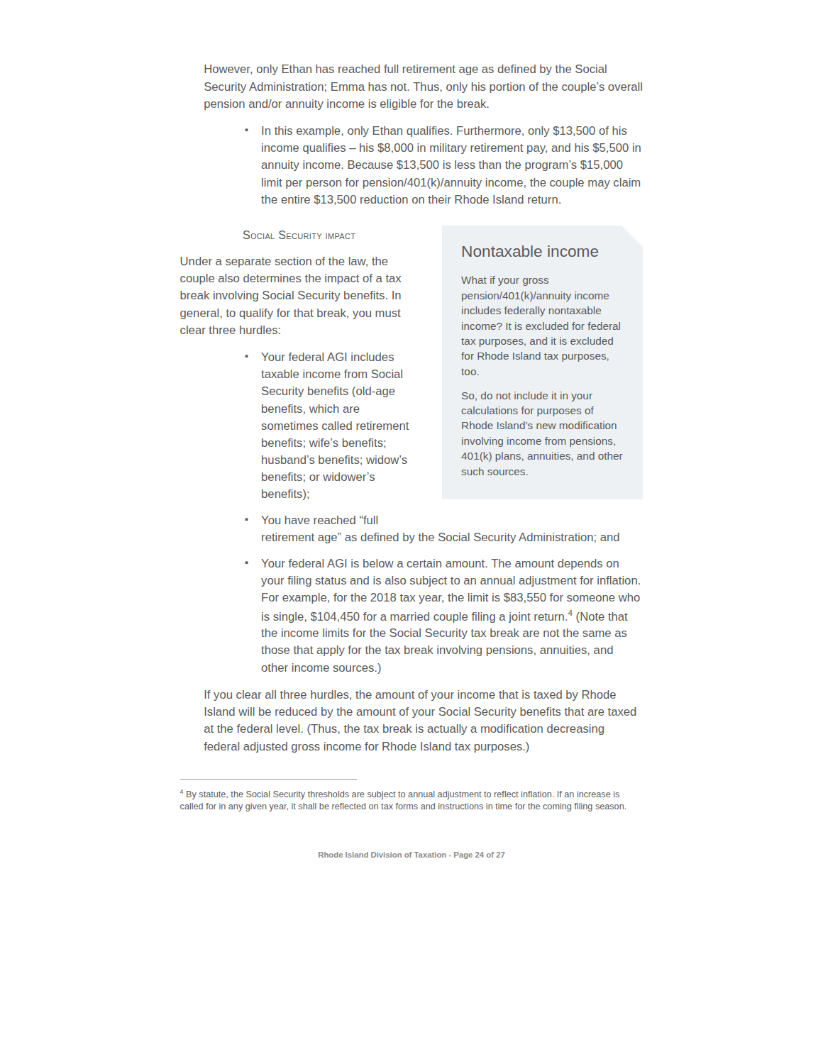However, only Ethan has reached full retirement age as defined by the Social Security Administration; Emma has not. Thus, only his portion of the couple’s overall pension and/or annuity income is eligible for the break.
In this example, only Ethan qualifies. Furthermore, only $13,500 of his income qualifies – his $8,000 in military retirement pay, and his $5,500 in annuity income. Because $13,500 is less than the program’s $15,000 limit per person for pension/401(k)/annuity income, the couple may claim the entire $13,500 reduction on their Rhode Island return.
Nontaxable income
What if your gross pension/401(k)/annuity income includes federally nontaxable income? It is excluded for federal tax purposes, and it is excluded for Rhode Island tax purposes, too.
So, do not include it in your calculations for purposes of Rhode Island’s new modification involving income from pensions, 401(k) plans, annuities, and other such sources.
Social Security impact
Under a separate section of the law, the couple also determines the impact of a tax break involving Social Security benefits. In general, to qualify for that break, you must clear three hurdles:
Your federal AGI includes taxable income from Social Security benefits (old-age benefits, which are sometimes called retirement benefits; wife’s benefits; husband’s benefits; widow’s benefits; or widower’s benefits);
You have reached “full retirement age” as defined by the Social Security Administration; and
Your federal AGI is below a certain amount. The amount depends on your filing status and is also subject to an annual adjustment for inflation. For example, for the 2018 tax year, the limit is $83,550 for someone who is single, $104,450 for a married couple filing a joint return.4 (Note that the income limits for the Social Security tax break are not the same as those that apply for the tax break involving pensions, annuities, and other income sources.)
If you clear all three hurdles, the amount of your income that is taxed by Rhode Island will be reduced by the amount of your Social Security benefits that are taxed at the federal level. (Thus, the tax break is actually a modification decreasing federal adjusted gross income for Rhode Island tax purposes.)
4 By statute, the Social Security thresholds are subject to annual adjustment to reflect inflation. If an increase is called for in any given year, it shall be reflected on tax forms and instructions in time for the coming filing season.
Rhode Island Division of Taxation - Page 24 of 27